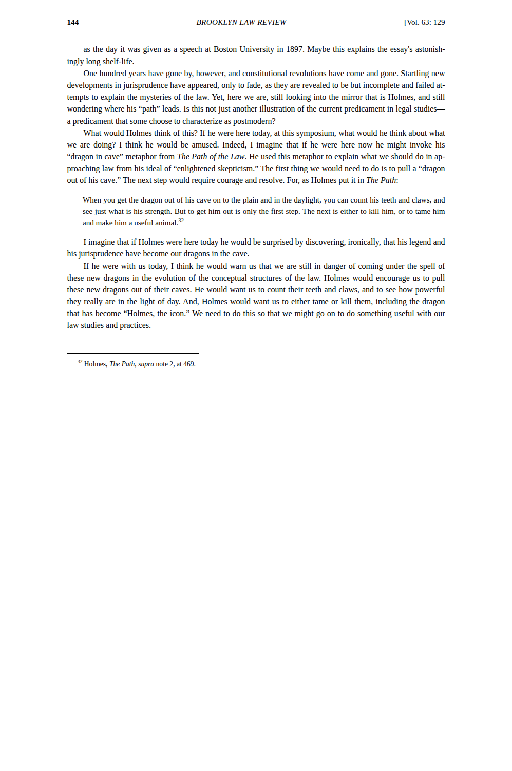144 Brooklyn Law Review [Vol. 63: 129
as the day it was given as a speech at Boston University in 1897. Maybe this explains the essay's astonishingly long shelf-life.
One hundred years have gone by, however, and constitutional revolutions have come and gone. Startling new developments in jurisprudence have appeared, only to fade, as they are revealed to be but incomplete and failed attempts to explain the mysteries of the law. Yet, here we are, still looking into the mirror that is Holmes, and still wondering where his “path” leads. Is this not just another illustration of the current predicament in legal studies—a predicament that some choose to characterize as postmodern?
What would Holmes think of this? If he were here today, at this symposium, what would he think about what we are doing? I think he would be amused. Indeed, I imagine that if he were here now he might invoke his “dragon in cave” metaphor from The Path of the Law. He used this metaphor to explain what we should do in approaching law from his ideal of “enlightened skepticism.” The first thing we would need to do is to pull a “dragon out of his cave.” The next step would require courage and resolve. For, as Holmes put it in The Path:
When you get the dragon out of his cave on to the plain and in the daylight, you can count his teeth and claws, and see just what is his strength. But to get him out is only the first step. The next is either to kill him, or to tame him and make him a useful animal.32
I imagine that if Holmes were here today he would be surprised by discovering, ironically, that his legend and his jurisprudence have become our dragons in the cave.
If he were with us today, I think he would warn us that we are still in danger of coming under the spell of these new dragons in the evolution of the conceptual structures of the law. Holmes would encourage us to pull these new dragons out of their caves. He would want us to count their teeth and claws, and to see how powerful they really are in the light of day. And, Holmes would want us to either tame or kill them, including the dragon that has become “Holmes, the icon.” We need to do this so that we might go on to do something useful with our law studies and practices.
32 Holmes, The Path, supra note 2, at 469.